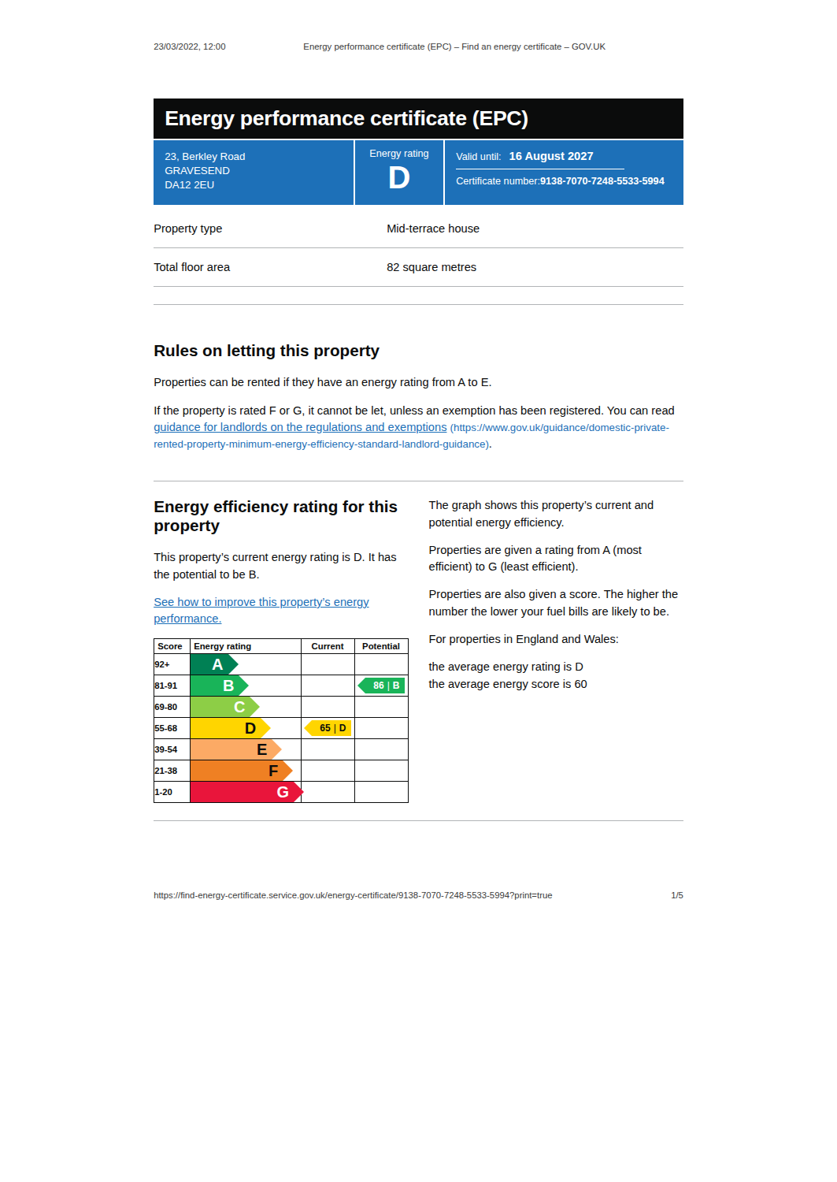23/03/2022, 12:00
Energy performance certificate (EPC) – Find an energy certificate – GOV.UK
Energy performance certificate (EPC)
23, Berkley Road
GRAVESEND
DA12 2EU
Energy rating
D
Valid until: 16 August 2027
Certificate number:9138-7070-7248-5533-5994
| Property type | Mid-terrace house |
| Total floor area | 82 square metres |
Rules on letting this property
Properties can be rented if they have an energy rating from A to E.
If the property is rated F or G, it cannot be let, unless an exemption has been registered. You can read guidance for landlords on the regulations and exemptions (https://www.gov.uk/guidance/domestic-private-rented-property-minimum-energy-efficiency-standard-landlord-guidance).
Energy efficiency rating for this property
This property’s current energy rating is D. It has the potential to be B.
See how to improve this property’s energy performance.
| Score | Energy rating | Current | Potential |
| --- | --- | --- | --- |
| 92+ | A | | |
| 81-91 | B | | 86 / B |
| 69-80 | C | | |
| 55-68 | D | 65 / D | |
| 39-54 | E | | |
| 21-38 | F | | |
| 1-20 | G | | |
The graph shows this property’s current and potential energy efficiency.
Properties are given a rating from A (most efficient) to G (least efficient).
Properties are also given a score. The higher the number the lower your fuel bills are likely to be.
For properties in England and Wales:
the average energy rating is D
the average energy score is 60
https://find-energy-certificate.service.gov.uk/energy-certificate/9138-7070-7248-5533-5994?print=true
1/5